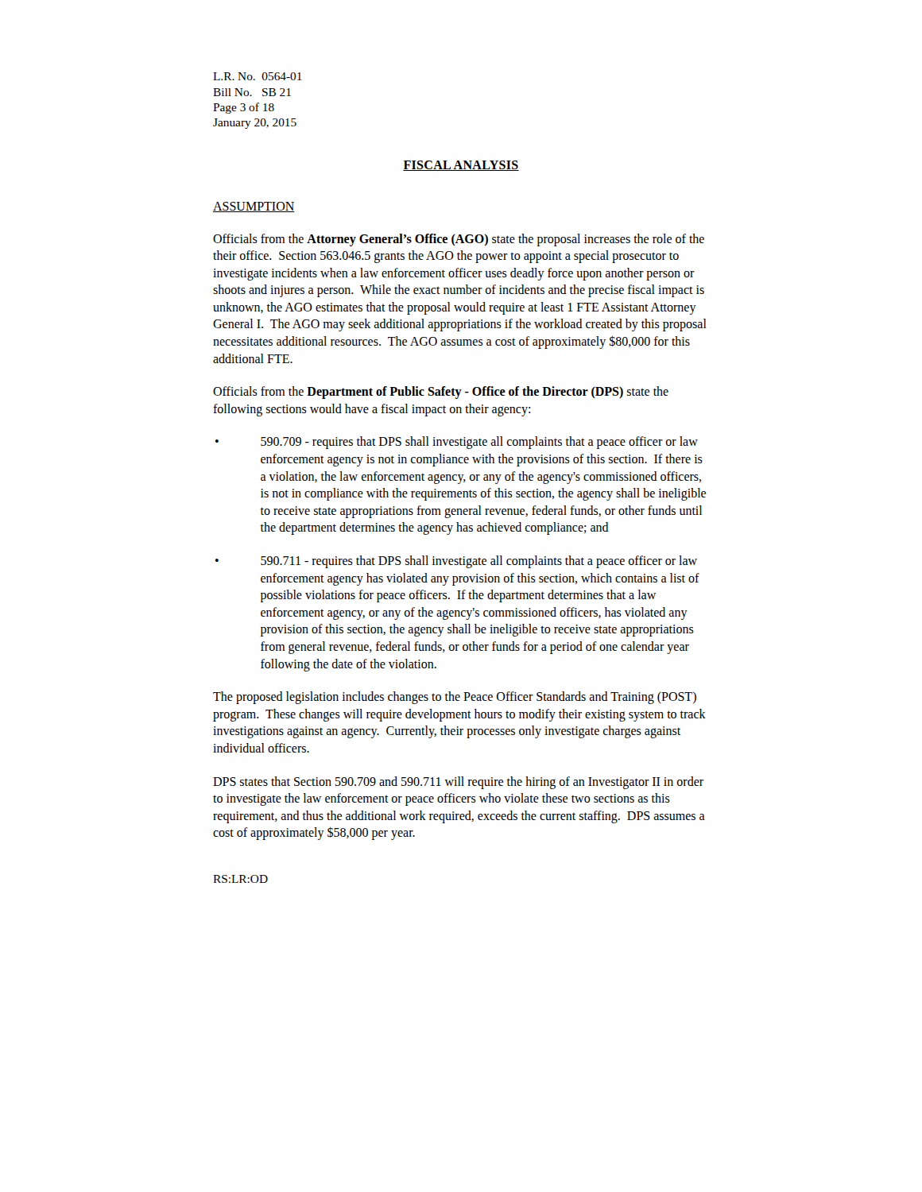L.R. No. 0564-01
Bill No. SB 21
Page 3 of 18
January 20, 2015
FISCAL ANALYSIS
ASSUMPTION
Officials from the Attorney General’s Office (AGO) state the proposal increases the role of the their office. Section 563.046.5 grants the AGO the power to appoint a special prosecutor to investigate incidents when a law enforcement officer uses deadly force upon another person or shoots and injures a person. While the exact number of incidents and the precise fiscal impact is unknown, the AGO estimates that the proposal would require at least 1 FTE Assistant Attorney General I. The AGO may seek additional appropriations if the workload created by this proposal necessitates additional resources. The AGO assumes a cost of approximately $80,000 for this additional FTE.
Officials from the Department of Public Safety - Office of the Director (DPS) state the following sections would have a fiscal impact on their agency:
• 590.709 - requires that DPS shall investigate all complaints that a peace officer or law enforcement agency is not in compliance with the provisions of this section. If there is a violation, the law enforcement agency, or any of the agency's commissioned officers, is not in compliance with the requirements of this section, the agency shall be ineligible to receive state appropriations from general revenue, federal funds, or other funds until the department determines the agency has achieved compliance; and
• 590.711 - requires that DPS shall investigate all complaints that a peace officer or law enforcement agency has violated any provision of this section, which contains a list of possible violations for peace officers. If the department determines that a law enforcement agency, or any of the agency's commissioned officers, has violated any provision of this section, the agency shall be ineligible to receive state appropriations from general revenue, federal funds, or other funds for a period of one calendar year following the date of the violation.
The proposed legislation includes changes to the Peace Officer Standards and Training (POST) program. These changes will require development hours to modify their existing system to track investigations against an agency. Currently, their processes only investigate charges against individual officers.
DPS states that Section 590.709 and 590.711 will require the hiring of an Investigator II in order to investigate the law enforcement or peace officers who violate these two sections as this requirement, and thus the additional work required, exceeds the current staffing. DPS assumes a cost of approximately $58,000 per year.
RS:LR:OD